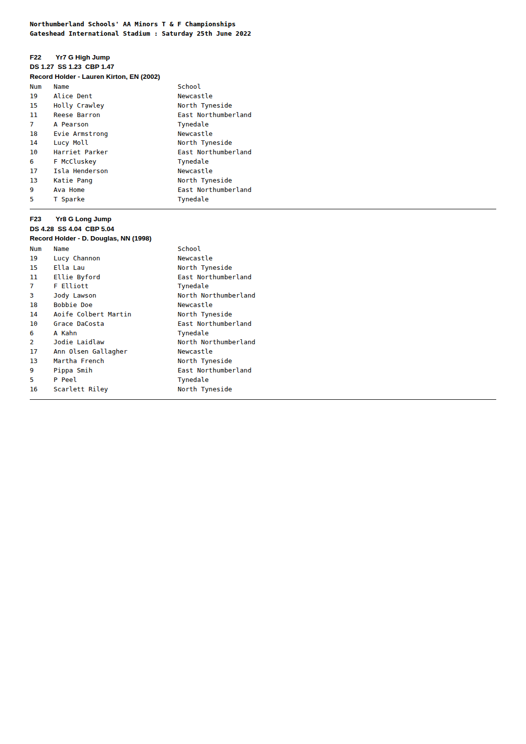Northumberland Schools' AA Minors T & F Championships
Gateshead International Stadium : Saturday 25th June 2022
F22 Yr7 G High Jump
DS 1.27 SS 1.23 CBP 1.47
Record Holder - Lauren Kirton, EN (2002)
| Num | Name | School |
| 19 | Alice Dent | Newcastle |
| 15 | Holly Crawley | North Tyneside |
| 11 | Reese Barron | East Northumberland |
| 7 | A Pearson | Tynedale |
| 18 | Evie Armstrong | Newcastle |
| 14 | Lucy Moll | North Tyneside |
| 10 | Harriet Parker | East Northumberland |
| 6 | F McCluskey | Tynedale |
| 17 | Isla Henderson | Newcastle |
| 13 | Katie Pang | North Tyneside |
| 9 | Ava Home | East Northumberland |
| 5 | T Sparke | Tynedale |
F23 Yr8 G Long Jump
DS 4.28 SS 4.04 CBP 5.04
Record Holder - D. Douglas, NN (1998)
| Num | Name | School |
| 19 | Lucy Channon | Newcastle |
| 15 | Ella Lau | North Tyneside |
| 11 | Ellie Byford | East Northumberland |
| 7 | F Elliott | Tynedale |
| 3 | Jody Lawson | North Northumberland |
| 18 | Bobbie Doe | Newcastle |
| 14 | Aoife Colbert Martin | North Tyneside |
| 10 | Grace DaCosta | East Northumberland |
| 6 | A Kahn | Tynedale |
| 2 | Jodie Laidlaw | North Northumberland |
| 17 | Ann Olsen Gallagher | Newcastle |
| 13 | Martha French | North Tyneside |
| 9 | Pippa Smih | East Northumberland |
| 5 | P Peel | Tynedale |
| 16 | Scarlett Riley | North Tyneside |